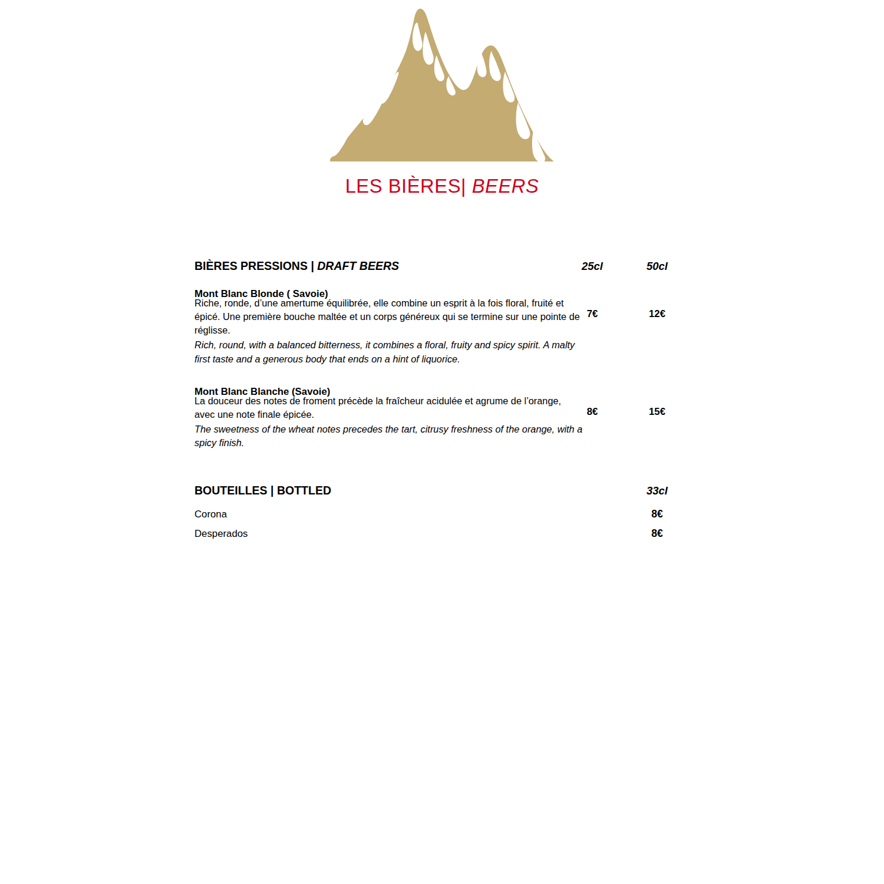LES BIÈRES| BEERS
BIÈRES PRESSIONS | DRAFT BEERS
25cl
50cl
Mont Blanc Blonde ( Savoie)
7€
12€
Riche, ronde, d’une amertume équilibrée, elle combine un esprit à la fois floral, fruité et épicé. Une première bouche maltée et un corps généreux qui se termine sur une pointe de réglisse. Rich, round, with a balanced bitterness, it combines a floral, fruity and spicy spirit. A malty first taste and a generous body that ends on a hint of liquorice.
Mont Blanc Blanche (Savoie)
8€
15€
La douceur des notes de froment précède la fraîcheur acidulée et agrume de l’orange, avec une note finale épicée. The sweetness of the wheat notes precedes the tart, citrusy freshness of the orange, with a spicy finish.
BOUTEILLES | BOTTLED
25cl
33cl
Corona
8€
Desperados
8€